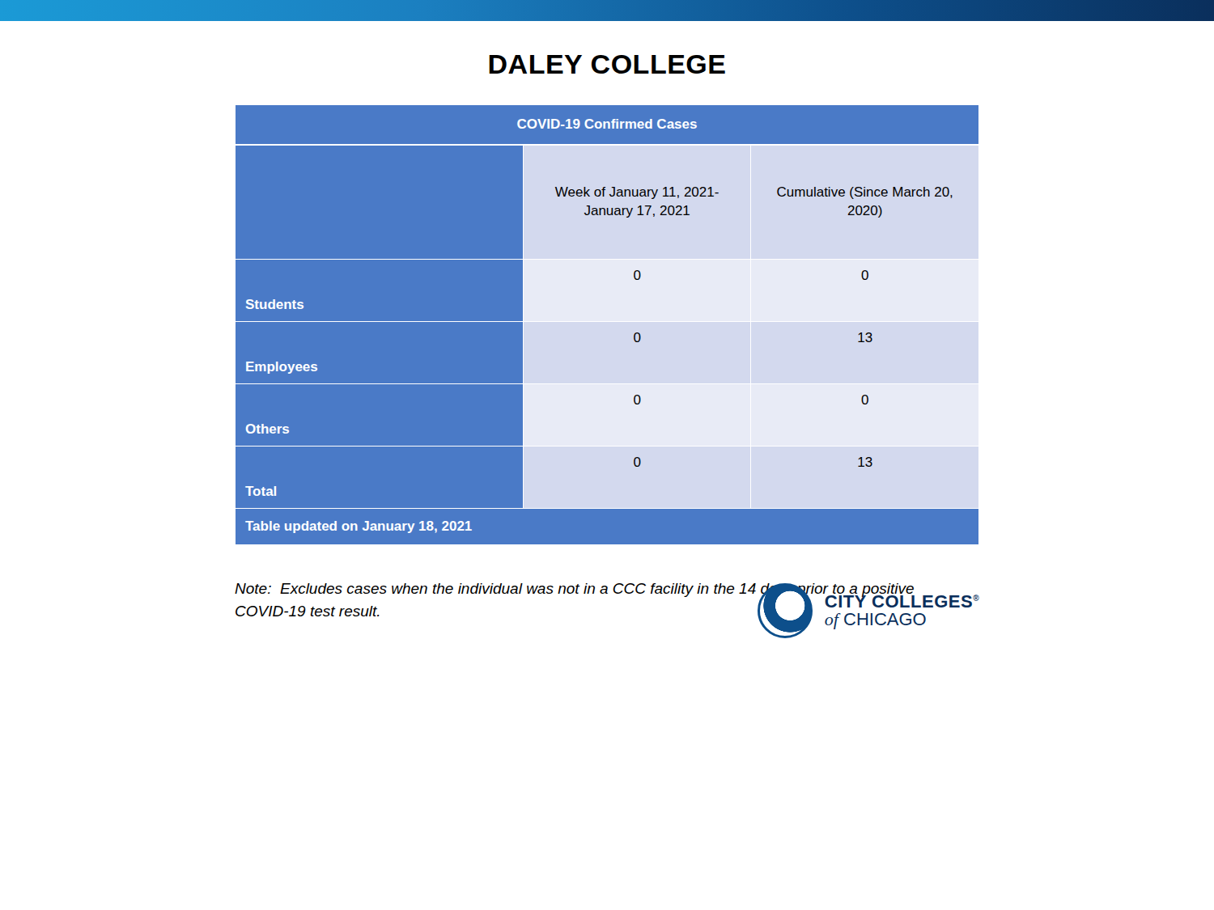DALEY COLLEGE
COVID-19 Confirmed Cases
| | Week of January 11, 2021- January 17, 2021 | Cumulative (Since March 20, 2020) |
| --- | --- | --- |
| Students | 0 | 0 |
| Employees | 0 | 13 |
| Others | 0 | 0 |
| Total | 0 | 13 |
| Table updated on January 18, 2021 |
Note: Excludes cases when the individual was not in a CCC facility in the 14 days prior to a positive COVID-19 test result.
CITY COLLEGES®
of CHICAGO